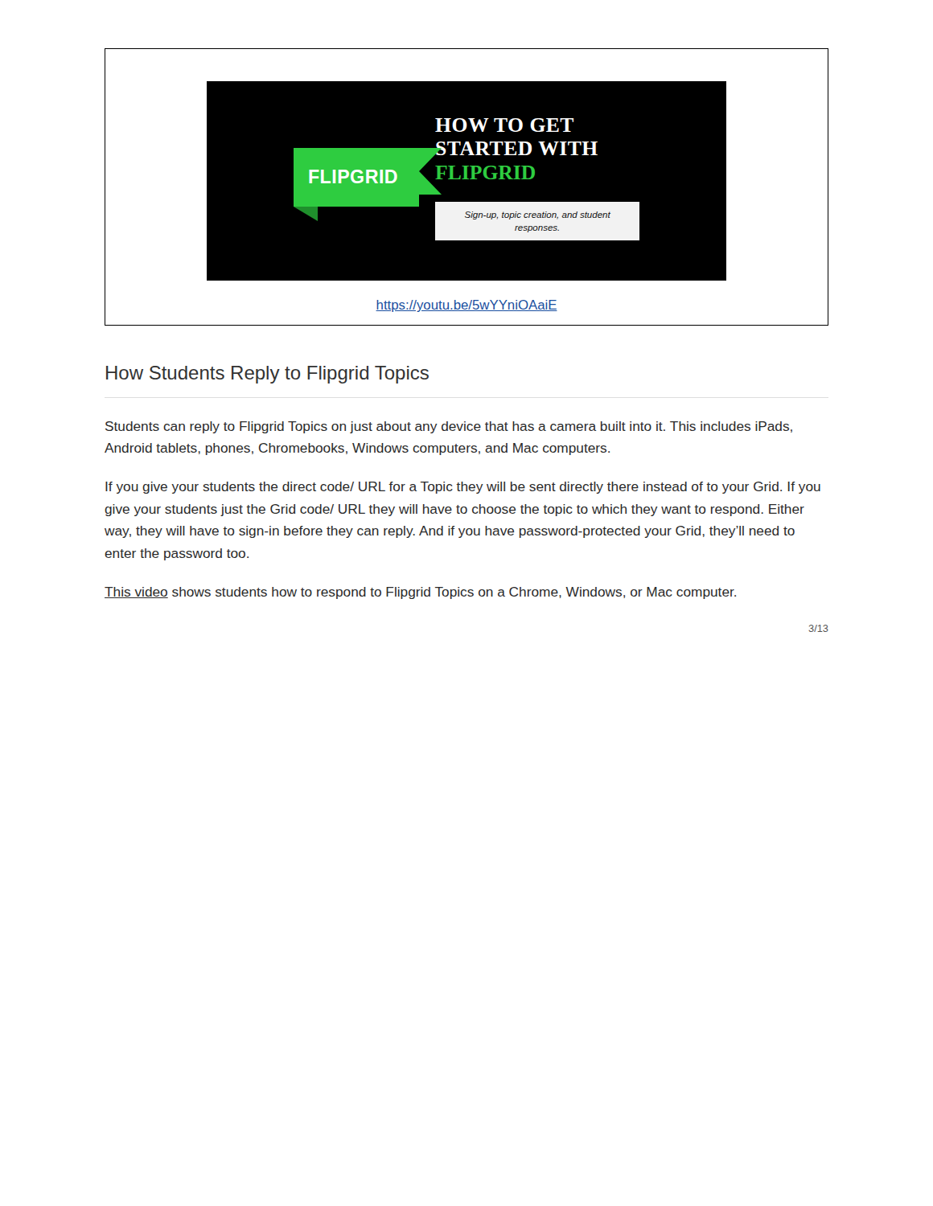FLIPGRID
HOW TO GET
STARTED WITH
FLIPGRID
Sign-up, topic creation, and student responses.
https://youtu.be/5wYYniOAaiE
How Students Reply to Flipgrid Topics
Students can reply to Flipgrid Topics on just about any device that has a camera built into it. This includes iPads, Android tablets, phones, Chromebooks, Windows computers, and Mac computers.
If you give your students the direct code/ URL for a Topic they will be sent directly there instead of to your Grid. If you give your students just the Grid code/ URL they will have to choose the topic to which they want to respond. Either way, they will have to sign-in before they can reply. And if you have password-protected your Grid, they’ll need to enter the password too.
This video shows students how to respond to Flipgrid Topics on a Chrome, Windows, or Mac computer.
3/13